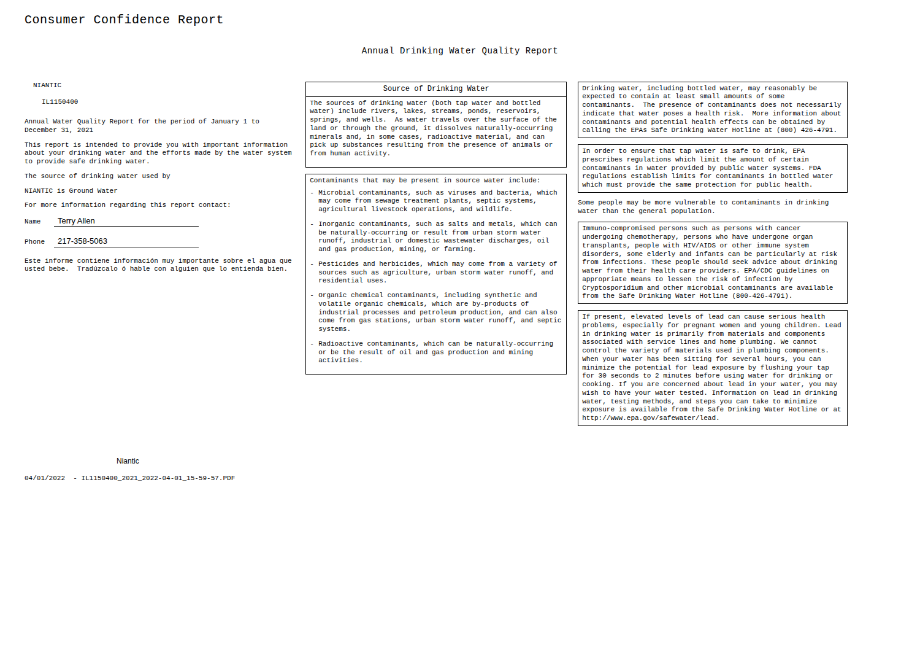Consumer Confidence Report
Annual Drinking Water Quality Report
NIANTIC
IL1150400
Annual Water Quality Report for the period of January 1 to December 31, 2021
This report is intended to provide you with important information about your drinking water and the efforts made by the water system to provide safe drinking water.
The source of drinking water used by
NIANTIC is Ground Water
For more information regarding this report contact:
Name Terry Allen
Phone 217-358-5063
Este informe contiene información muy importante sobre el agua que usted bebe. Tradúzcalo ó hable con alguien que lo entienda bien.
Source of Drinking Water
The sources of drinking water (both tap water and bottled water) include rivers, lakes, streams, ponds, reservoirs, springs, and wells. As water travels over the surface of the land or through the ground, it dissolves naturally-occurring minerals and, in some cases, radioactive material, and can pick up substances resulting from the presence of animals or from human activity.
Contaminants that may be present in source water include:
-
Microbial contaminants, such as viruses and bacteria, which may come from sewage treatment plants, septic systems, agricultural livestock operations, and wildlife.
-
Inorganic contaminants, such as salts and metals, which can be naturally-occurring or result from urban storm water runoff, industrial or domestic wastewater discharges, oil and gas production, mining, or farming.
-
Pesticides and herbicides, which may come from a variety of sources such as agriculture, urban storm water runoff, and residential uses.
-
Organic chemical contaminants, including synthetic and volatile organic chemicals, which are by-products of industrial processes and petroleum production, and can also come from gas stations, urban storm water runoff, and septic systems.
-
Radioactive contaminants, which can be naturally-occurring or be the result of oil and gas production and mining activities.
Drinking water, including bottled water, may reasonably be expected to contain at least small amounts of some contaminants. The presence of contaminants does not necessarily indicate that water poses a health risk. More information about contaminants and potential health effects can be obtained by calling the EPAs Safe Drinking Water Hotline at (800) 426-4791.
In order to ensure that tap water is safe to drink, EPA prescribes regulations which limit the amount of certain contaminants in water provided by public water systems. FDA regulations establish limits for contaminants in bottled water which must provide the same protection for public health.
Some people may be more vulnerable to contaminants in drinking water than the general population.
Immuno-compromised persons such as persons with cancer undergoing chemotherapy, persons who have undergone organ transplants, people with HIV/AIDS or other immune system disorders, some elderly and infants can be particularly at risk from infections. These people should seek advice about drinking water from their health care providers. EPA/CDC guidelines on appropriate means to lessen the risk of infection by Cryptosporidium and other microbial contaminants are available from the Safe Drinking Water Hotline (800-426-4791).
If present, elevated levels of lead can cause serious health problems, especially for pregnant women and young children. Lead in drinking water is primarily from materials and components associated with service lines and home plumbing. We cannot control the variety of materials used in plumbing components. When your water has been sitting for several hours, you can minimize the potential for lead exposure by flushing your tap for 30 seconds to 2 minutes before using water for drinking or cooking. If you are concerned about lead in your water, you may wish to have your water tested. Information on lead in drinking water, testing methods, and steps you can take to minimize exposure is available from the Safe Drinking Water Hotline or at http://www.epa.gov/safewater/lead.
Niantic
04/01/2022 - IL1150400_2021_2022-04-01_15-59-57.PDF